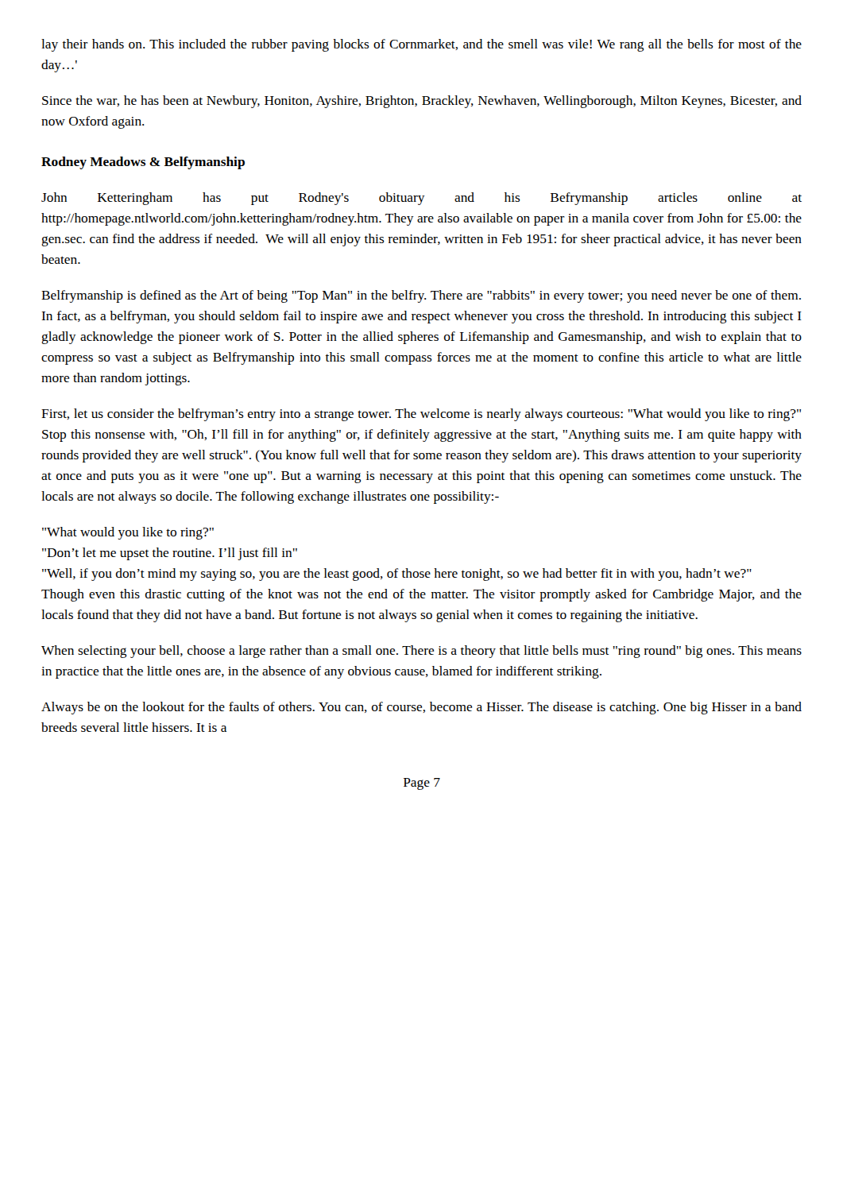lay their hands on. This included the rubber paving blocks of Cornmarket, and the smell was vile! We rang all the bells for most of the day…'
Since the war, he has been at Newbury, Honiton, Ayshire, Brighton, Brackley, Newhaven, Wellingborough, Milton Keynes, Bicester, and now Oxford again.
Rodney Meadows & Belfymanship
John Ketteringham has put Rodney's obituary and his Befrymanship articles online at http://homepage.ntlworld.com/john.ketteringham/rodney.htm. They are also available on paper in a manila cover from John for £5.00: the gen.sec. can find the address if needed. We will all enjoy this reminder, written in Feb 1951: for sheer practical advice, it has never been beaten.
Belfrymanship is defined as the Art of being "Top Man" in the belfry. There are "rabbits" in every tower; you need never be one of them. In fact, as a belfryman, you should seldom fail to inspire awe and respect whenever you cross the threshold. In introducing this subject I gladly acknowledge the pioneer work of S. Potter in the allied spheres of Lifemanship and Gamesmanship, and wish to explain that to compress so vast a subject as Belfrymanship into this small compass forces me at the moment to confine this article to what are little more than random jottings.
First, let us consider the belfryman’s entry into a strange tower. The welcome is nearly always courteous: "What would you like to ring?" Stop this nonsense with, "Oh, I’ll fill in for anything" or, if definitely aggressive at the start, "Anything suits me. I am quite happy with rounds provided they are well struck". (You know full well that for some reason they seldom are). This draws attention to your superiority at once and puts you as it were "one up". But a warning is necessary at this point that this opening can sometimes come unstuck. The locals are not always so docile. The following exchange illustrates one possibility:-
"What would you like to ring?"
"Don’t let me upset the routine. I’ll just fill in"
"Well, if you don’t mind my saying so, you are the least good, of those here tonight, so we had better fit in with you, hadn’t we?"
Though even this drastic cutting of the knot was not the end of the matter. The visitor promptly asked for Cambridge Major, and the locals found that they did not have a band. But fortune is not always so genial when it comes to regaining the initiative.
When selecting your bell, choose a large rather than a small one. There is a theory that little bells must "ring round" big ones. This means in practice that the little ones are, in the absence of any obvious cause, blamed for indifferent striking.
Always be on the lookout for the faults of others. You can, of course, become a Hisser. The disease is catching. One big Hisser in a band breeds several little hissers. It is a
Page 7